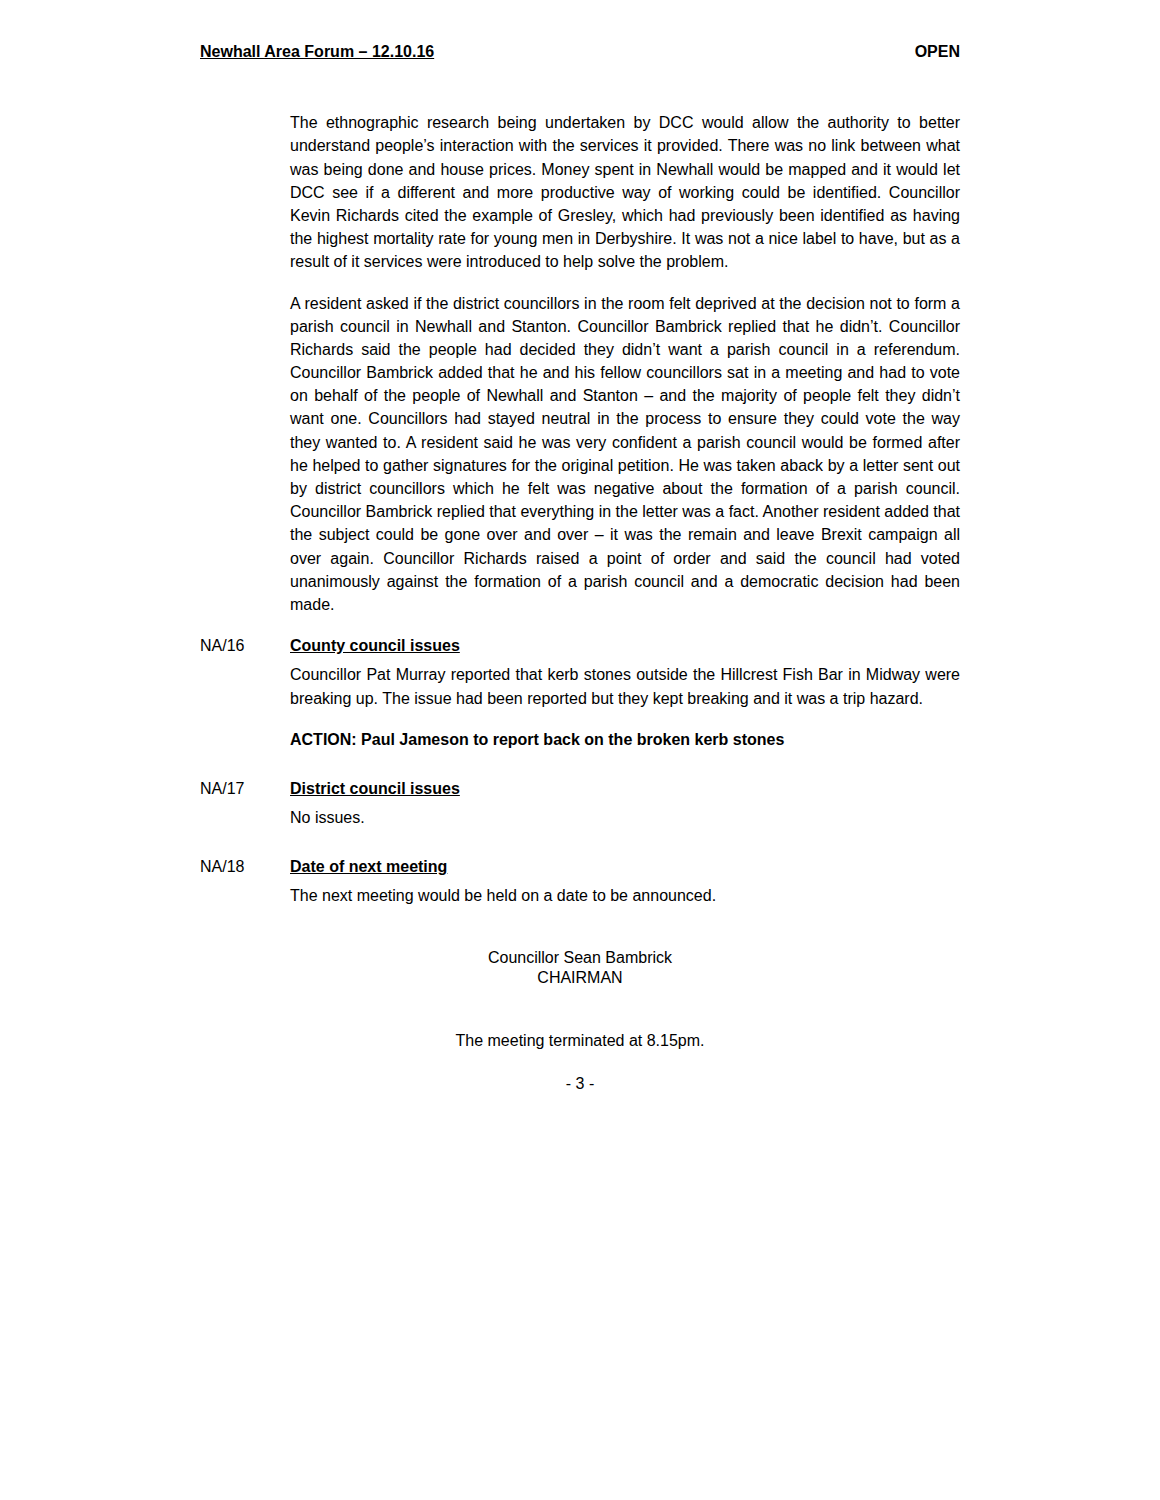Newhall Area Forum – 12.10.16 OPEN
The ethnographic research being undertaken by DCC would allow the authority to better understand people’s interaction with the services it provided. There was no link between what was being done and house prices. Money spent in Newhall would be mapped and it would let DCC see if a different and more productive way of working could be identified. Councillor Kevin Richards cited the example of Gresley, which had previously been identified as having the highest mortality rate for young men in Derbyshire. It was not a nice label to have, but as a result of it services were introduced to help solve the problem.
A resident asked if the district councillors in the room felt deprived at the decision not to form a parish council in Newhall and Stanton. Councillor Bambrick replied that he didn’t. Councillor Richards said the people had decided they didn’t want a parish council in a referendum. Councillor Bambrick added that he and his fellow councillors sat in a meeting and had to vote on behalf of the people of Newhall and Stanton – and the majority of people felt they didn’t want one. Councillors had stayed neutral in the process to ensure they could vote the way they wanted to. A resident said he was very confident a parish council would be formed after he helped to gather signatures for the original petition. He was taken aback by a letter sent out by district councillors which he felt was negative about the formation of a parish council. Councillor Bambrick replied that everything in the letter was a fact. Another resident added that the subject could be gone over and over – it was the remain and leave Brexit campaign all over again. Councillor Richards raised a point of order and said the council had voted unanimously against the formation of a parish council and a democratic decision had been made.
NA/16 County council issues
Councillor Pat Murray reported that kerb stones outside the Hillcrest Fish Bar in Midway were breaking up. The issue had been reported but they kept breaking and it was a trip hazard.
ACTION: Paul Jameson to report back on the broken kerb stones
NA/17 District council issues
No issues.
NA/18 Date of next meeting
The next meeting would be held on a date to be announced.
Councillor Sean Bambrick
CHAIRMAN
The meeting terminated at 8.15pm.
- 3 -